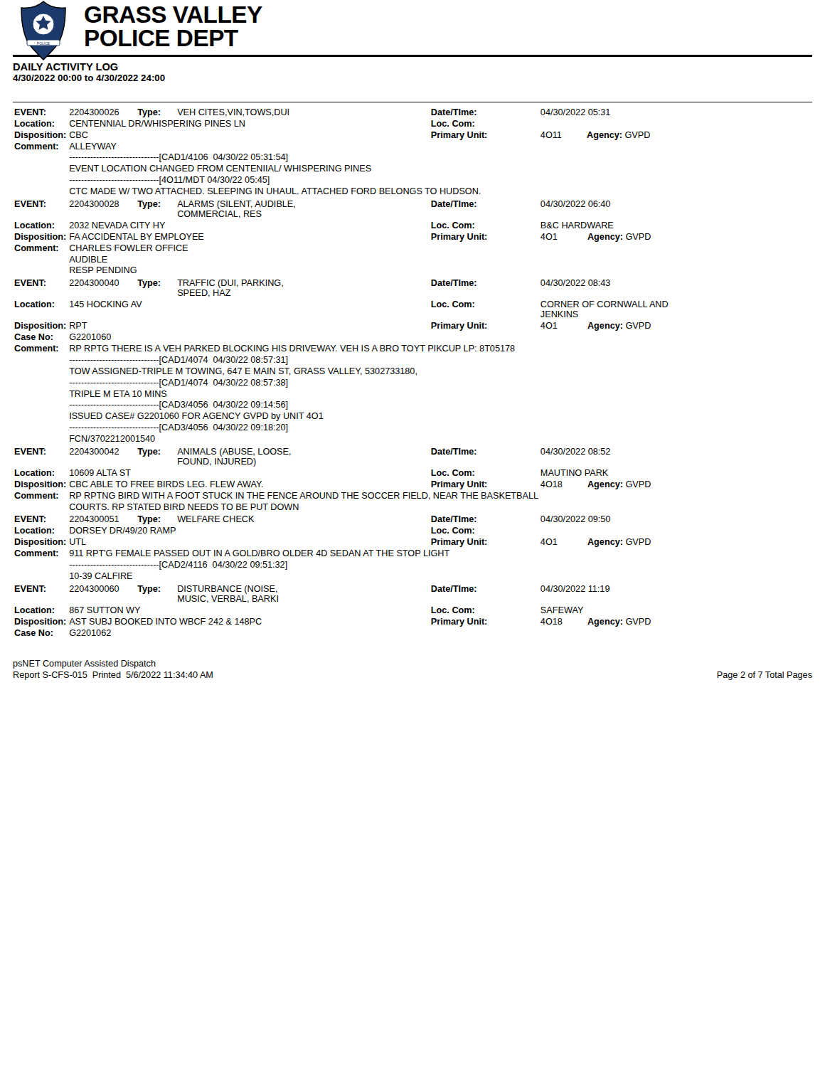POLICE
GRASS VALLEY
POLICE DEPT
DAILY ACTIVITY LOG
4/30/2022 00:00 to 4/30/2022 24:00
| EVENT: | 2204300026 | Type: | VEH CITES,VIN,TOWS,DUI | Date/TIme: | 04/30/2022 05:31 |
| Location: | CENTENNIAL DR/WHISPERING PINES LN | Loc. Com: | |
| Disposition: | CBC | Primary Unit: | 4O11 Agency: GVPD |
| Comment: | ALLEYWAY ------------------------------[CAD1/4106 04/30/22 05:31:54] EVENT LOCATION CHANGED FROM CENTENIIAL/ WHISPERING PINES ------------------------------[4O11/MDT 04/30/22 05:45] CTC MADE W/ TWO ATTACHED. SLEEPING IN UHAUL. ATTACHED FORD BELONGS TO HUDSON. |
| EVENT: | 2204300028 | Type: | ALARMS (SILENT, AUDIBLE, COMMERCIAL, RES | Date/TIme: | 04/30/2022 06:40 |
| Location: | 2032 NEVADA CITY HY | Loc. Com: | B&C HARDWARE |
| Disposition: | FA ACCIDENTAL BY EMPLOYEE | Primary Unit: | 4O1 Agency: GVPD |
| Comment: | CHARLES FOWLER OFFICE AUDIBLE RESP PENDING |
| EVENT: | 2204300040 | Type: | TRAFFIC (DUI, PARKING, SPEED, HAZ | Date/TIme: | 04/30/2022 08:43 |
| Location: | 145 HOCKING AV | Loc. Com: | CORNER OF CORNWALL AND JENKINS |
| Disposition: | RPT | Primary Unit: | 4O1 Agency: GVPD |
| Case No: | G2201060 |
| Comment: | RP RPTG THERE IS A VEH PARKED BLOCKING HIS DRIVEWAY. VEH IS A BRO TOYT PIKCUP LP: 8T05178 ------------------------------[CAD1/4074 04/30/22 08:57:31] TOW ASSIGNED-TRIPLE M TOWING, 647 E MAIN ST, GRASS VALLEY, 5302733180, ------------------------------[CAD1/4074 04/30/22 08:57:38] TRIPLE M ETA 10 MINS ------------------------------[CAD3/4056 04/30/22 09:14:56] ISSUED CASE# G2201060 FOR AGENCY GVPD by UNIT 4O1 ------------------------------[CAD3/4056 04/30/22 09:18:20] FCN/3702212001540 |
| EVENT: | 2204300042 | Type: | ANIMALS (ABUSE, LOOSE, FOUND, INJURED) | Date/TIme: | 04/30/2022 08:52 |
| Location: | 10609 ALTA ST | Loc. Com: | MAUTINO PARK |
| Disposition: | CBC ABLE TO FREE BIRDS LEG. FLEW AWAY. | Primary Unit: | 4O18 Agency: GVPD |
| Comment: | RP RPTNG BIRD WITH A FOOT STUCK IN THE FENCE AROUND THE SOCCER FIELD, NEAR THE BASKETBALL COURTS. RP STATED BIRD NEEDS TO BE PUT DOWN |
| EVENT: | 2204300051 | Type: | WELFARE CHECK | Date/TIme: | 04/30/2022 09:50 |
| Location: | DORSEY DR/49/20 RAMP | Loc. Com: | |
| Disposition: | UTL | Primary Unit: | 4O1 Agency: GVPD |
| Comment: | 911 RPT'G FEMALE PASSED OUT IN A GOLD/BRO OLDER 4D SEDAN AT THE STOP LIGHT ------------------------------[CAD2/4116 04/30/22 09:51:32] 10-39 CALFIRE |
| EVENT: | 2204300060 | Type: | DISTURBANCE (NOISE, MUSIC, VERBAL, BARKI | Date/TIme: | 04/30/2022 11:19 |
| Location: | 867 SUTTON WY | Loc. Com: | SAFEWAY |
| Disposition: | AST SUBJ BOOKED INTO WBCF 242 & 148PC | Primary Unit: | 4O18 Agency: GVPD |
| Case No: | G2201062 |
psNET Computer Assisted Dispatch
Report S-CFS-015 Printed 5/6/2022 11:34:40 AM Page 2 of 7 Total Pages